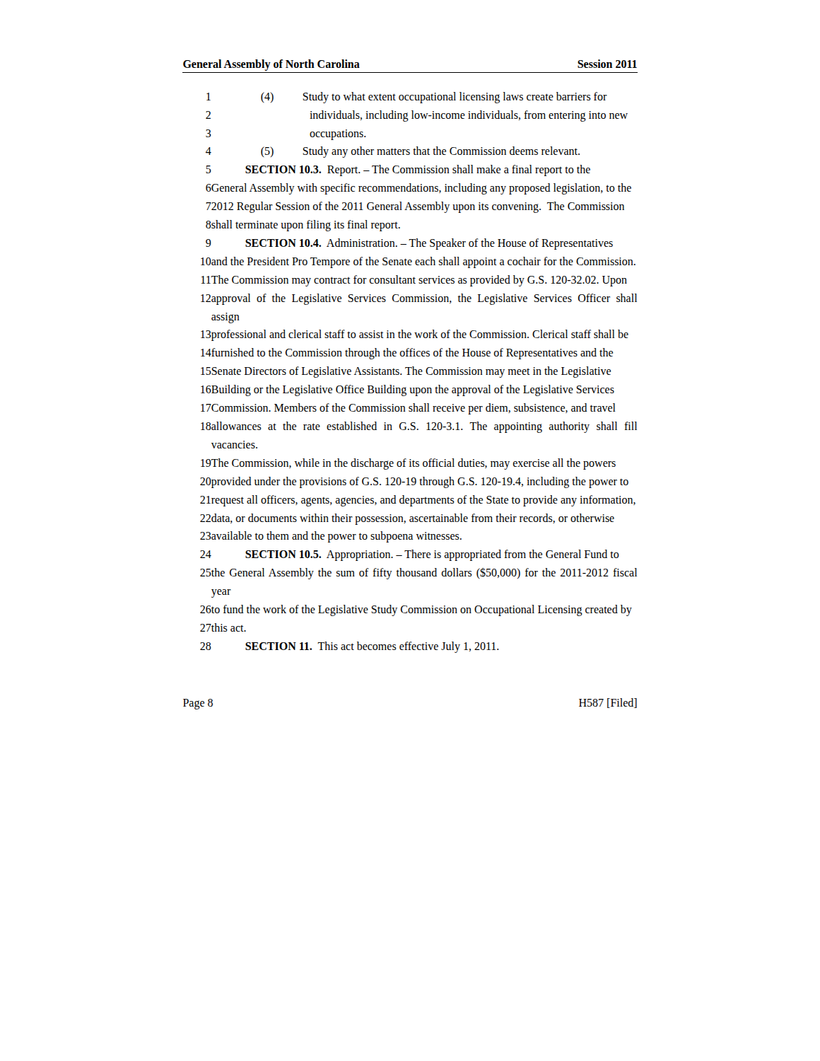General Assembly of North Carolina
Session 2011
| 1 | (4) Study to what extent occupational licensing laws create barriers for |
| 2 | individuals, including low-income individuals, from entering into new |
| 3 | occupations. |
| 4 | (5) Study any other matters that the Commission deems relevant. |
| 5 | SECTION 10.3. Report. – The Commission shall make a final report to the |
| 6 | General Assembly with specific recommendations, including any proposed legislation, to the |
| 7 | 2012 Regular Session of the 2011 General Assembly upon its convening. The Commission |
| 8 | shall terminate upon filing its final report. |
| 9 | SECTION 10.4. Administration. – The Speaker of the House of Representatives |
| 10 | and the President Pro Tempore of the Senate each shall appoint a cochair for the Commission. |
| 11 | The Commission may contract for consultant services as provided by G.S. 120-32.02. Upon |
| 12 | approval of the Legislative Services Commission, the Legislative Services Officer shall assign |
| 13 | professional and clerical staff to assist in the work of the Commission. Clerical staff shall be |
| 14 | furnished to the Commission through the offices of the House of Representatives and the |
| 15 | Senate Directors of Legislative Assistants. The Commission may meet in the Legislative |
| 16 | Building or the Legislative Office Building upon the approval of the Legislative Services |
| 17 | Commission. Members of the Commission shall receive per diem, subsistence, and travel |
| 18 | allowances at the rate established in G.S. 120-3.1. The appointing authority shall fill vacancies. |
| 19 | The Commission, while in the discharge of its official duties, may exercise all the powers |
| 20 | provided under the provisions of G.S. 120-19 through G.S. 120-19.4, including the power to |
| 21 | request all officers, agents, agencies, and departments of the State to provide any information, |
| 22 | data, or documents within their possession, ascertainable from their records, or otherwise |
| 23 | available to them and the power to subpoena witnesses. |
| 24 | SECTION 10.5. Appropriation. – There is appropriated from the General Fund to |
| 25 | the General Assembly the sum of fifty thousand dollars ($50,000) for the 2011-2012 fiscal year |
| 26 | to fund the work of the Legislative Study Commission on Occupational Licensing created by |
| 27 | this act. |
| 28 | SECTION 11. This act becomes effective July 1, 2011. |
Page 8
H587 [Filed]